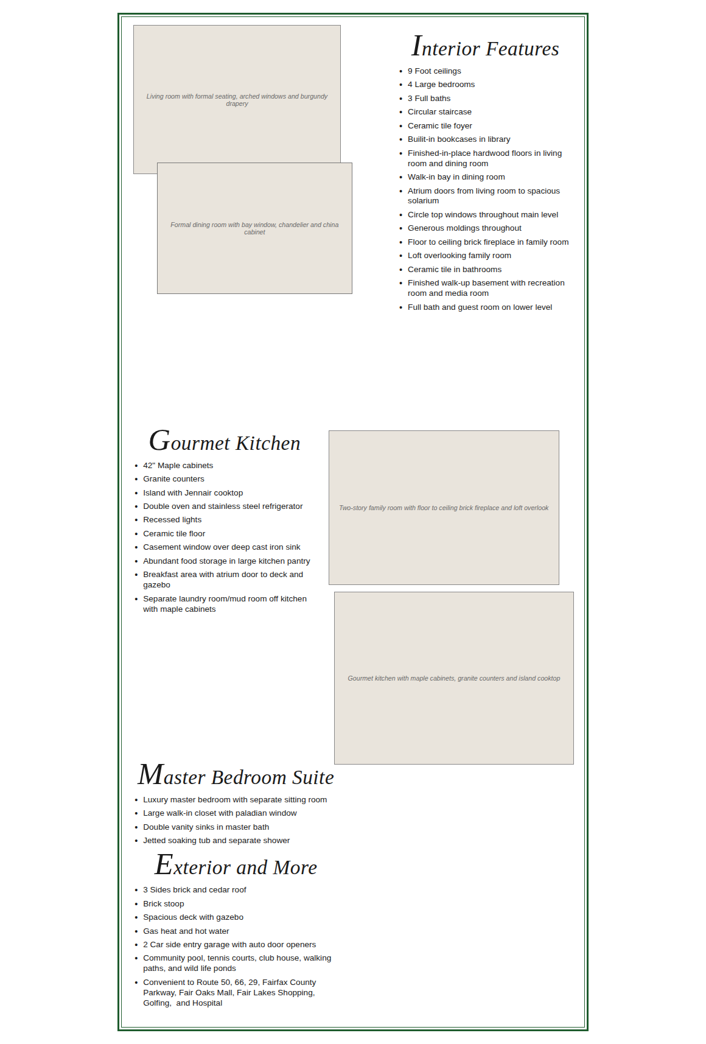Living room with formal seating, arched windows and burgundy drapery
Formal dining room with bay window, chandelier and china cabinet
Interior Features
9 Foot ceilings
4 Large bedrooms
3 Full baths
Circular staircase
Ceramic tile foyer
Builit-in bookcases in library
Finished-in-place hardwood floors in living room and dining room
Walk-in bay in dining room
Atrium doors from living room to spacious solarium
Circle top windows throughout main level
Generous moldings throughout
Floor to ceiling brick fireplace in family room
Loft overlooking family room
Ceramic tile in bathrooms
Finished walk-up basement with recreation room and media room
Full bath and guest room on lower level
Gourmet Kitchen
42" Maple cabinets
Granite counters
Island with Jennair cooktop
Double oven and stainless steel refrigerator
Recessed lights
Ceramic tile floor
Casement window over deep cast iron sink
Abundant food storage in large kitchen pantry
Breakfast area with atrium door to deck and gazebo
Separate laundry room/mud room off kitchen with maple cabinets
Two-story family room with floor to ceiling brick fireplace and loft overlook
Gourmet kitchen with maple cabinets, granite counters and island cooktop
Master Bedroom Suite
Luxury master bedroom with separate sitting room
Large walk-in closet with paladian window
Double vanity sinks in master bath
Jetted soaking tub and separate shower
Exterior and More
3 Sides brick and cedar roof
Brick stoop
Spacious deck with gazebo
Gas heat and hot water
2 Car side entry garage with auto door openers
Community pool, tennis courts, club house, walking paths, and wild life ponds
Convenient to Route 50, 66, 29, Fairfax County Parkway, Fair Oaks Mall, Fair Lakes Shopping, Golfing, and Hospital